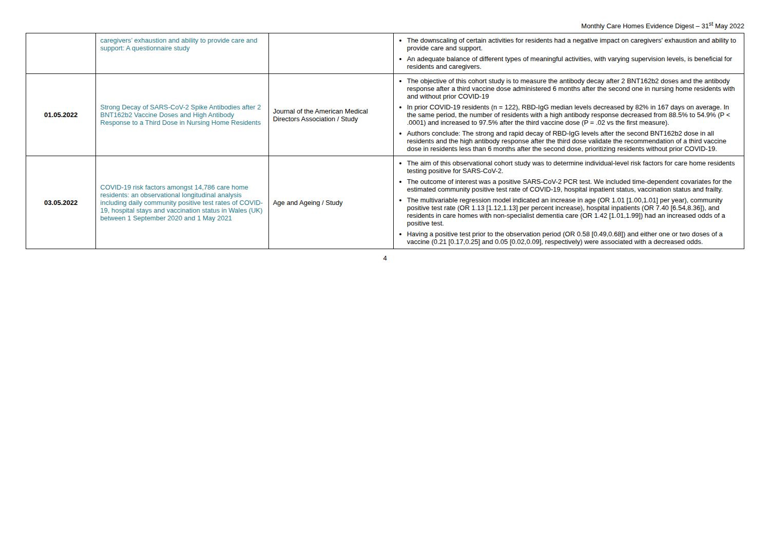Monthly Care Homes Evidence Digest – 31st May 2022
| | caregivers’ exhaustion and ability to provide care and support: A questionnaire study | | The downscaling of certain activities for residents had a negative impact on caregivers' exhaustion and ability to provide care and support. An adequate balance of different types of meaningful activities, with varying supervision levels, is beneficial for residents and caregivers. |
| 01.05.2022 | Strong Decay of SARS-CoV-2 Spike Antibodies after 2 BNT162b2 Vaccine Doses and High Antibody Response to a Third Dose in Nursing Home Residents | Journal of the American Medical Directors Association / Study | The objective of this cohort study is to measure the antibody decay after 2 BNT162b2 doses and the antibody response after a third vaccine dose administered 6 months after the second one in nursing home residents with and without prior COVID-19 In prior COVID-19 residents (n = 122), RBD-IgG median levels decreased by 82% in 167 days on average. In the same period, the number of residents with a high antibody response decreased from 88.5% to 54.9% (P < .0001) and increased to 97.5% after the third vaccine dose (P = .02 vs the first measure). Authors conclude: The strong and rapid decay of RBD-IgG levels after the second BNT162b2 dose in all residents and the high antibody response after the third dose validate the recommendation of a third vaccine dose in residents less than 6 months after the second dose, prioritizing residents without prior COVID-19. |
| 03.05.2022 | COVID-19 risk factors amongst 14,786 care home residents: an observational longitudinal analysis including daily community positive test rates of COVID-19, hospital stays and vaccination status in Wales (UK) between 1 September 2020 and 1 May 2021 | Age and Ageing / Study | The aim of this observational cohort study was to determine individual-level risk factors for care home residents testing positive for SARS-CoV-2. The outcome of interest was a positive SARS-CoV-2 PCR test. We included time-dependent covariates for the estimated community positive test rate of COVID-19, hospital inpatient status, vaccination status and frailty. The multivariable regression model indicated an increase in age (OR 1.01 [1.00,1.01] per year), community positive test rate (OR 1.13 [1.12,1.13] per percent increase), hospital inpatients (OR 7.40 [6.54,8.36]), and residents in care homes with non-specialist dementia care (OR 1.42 [1.01,1.99]) had an increased odds of a positive test. Having a positive test prior to the observation period (OR 0.58 [0.49,0.68]) and either one or two doses of a vaccine (0.21 [0.17,0.25] and 0.05 [0.02,0.09], respectively) were associated with a decreased odds. |
4